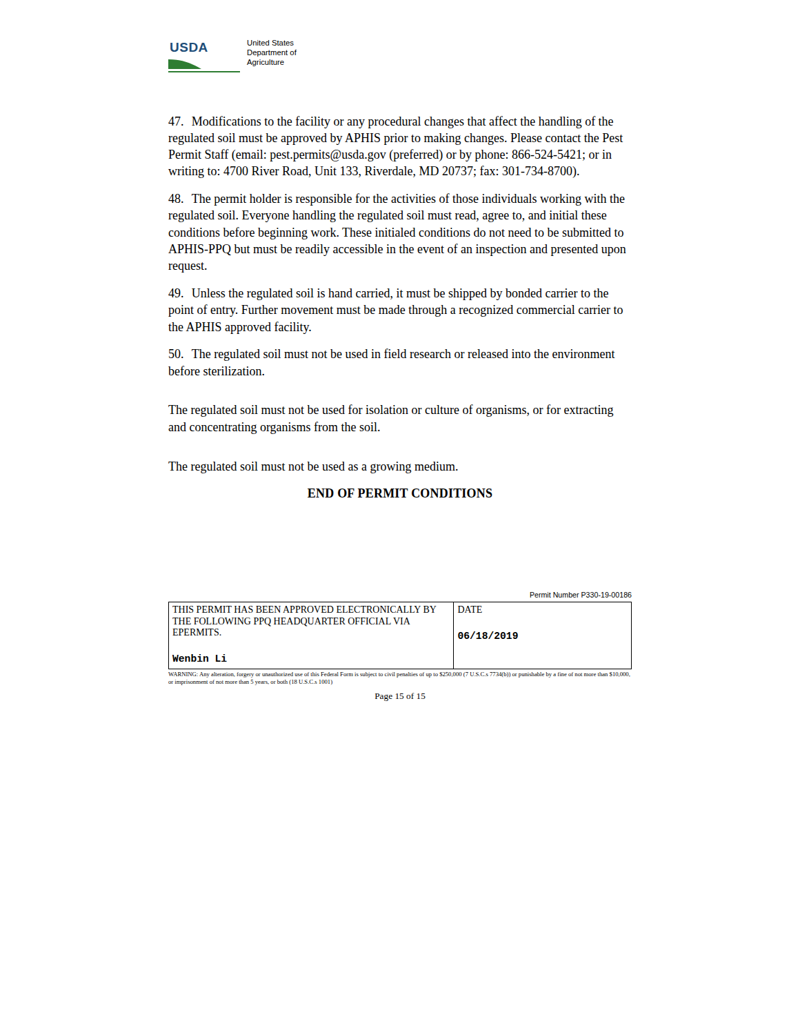USDA
United States
Department of
Agriculture
47. Modifications to the facility or any procedural changes that affect the handling of the regulated soil must be approved by APHIS prior to making changes. Please contact the Pest Permit Staff (email: pest.permits@usda.gov (preferred) or by phone: 866-524-5421; or in writing to: 4700 River Road, Unit 133, Riverdale, MD 20737; fax: 301-734-8700).
48. The permit holder is responsible for the activities of those individuals working with the regulated soil. Everyone handling the regulated soil must read, agree to, and initial these conditions before beginning work. These initialed conditions do not need to be submitted to APHIS-PPQ but must be readily accessible in the event of an inspection and presented upon request.
49. Unless the regulated soil is hand carried, it must be shipped by bonded carrier to the point of entry. Further movement must be made through a recognized commercial carrier to the APHIS approved facility.
50. The regulated soil must not be used in field research or released into the environment before sterilization.
The regulated soil must not be used for isolation or culture of organisms, or for extracting and concentrating organisms from the soil.
The regulated soil must not be used as a growing medium.
END OF PERMIT CONDITIONS
Permit Number P330-19-00186
| THIS PERMIT HAS BEEN APPROVED ELECTRONICALLY BY THE FOLLOWING PPQ HEADQUARTER OFFICIAL VIA EPERMITS. Wenbin Li | DATE 06/18/2019 |
WARNING: Any alteration, forgery or unauthorized use of this Federal Form is subject to civil penalties of up to $250,000 (7 U.S.C.s 7734(b)) or punishable by a fine of not more than $10,000, or imprisonment of not more than 5 years, or both (18 U.S.C.s 1001)
Page 15 of 15